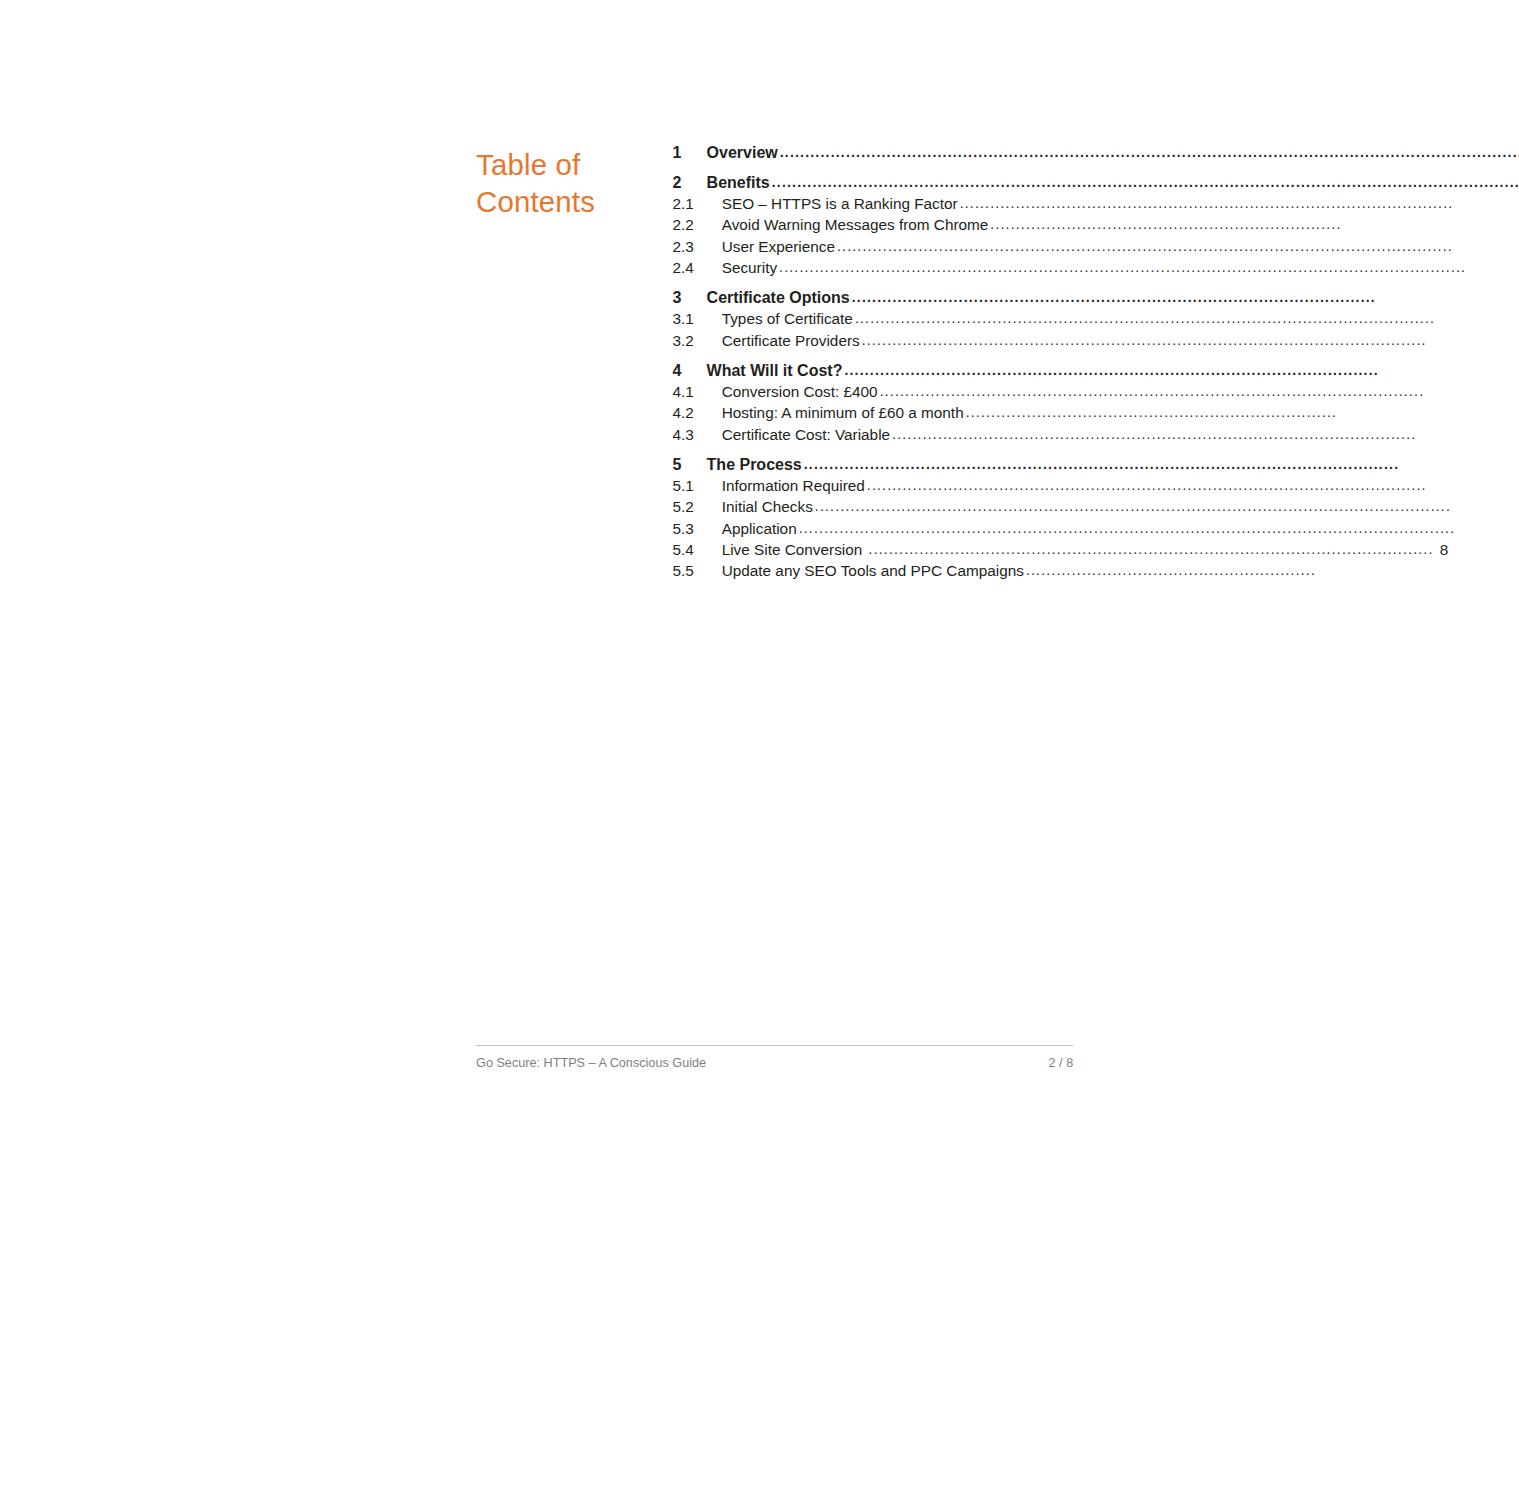Table of Contents
1 Overview ........................................................................................................................................................... 3
2 Benefits ............................................................................................................................................................. 3
2.1 SEO – HTTPS is a Ranking Factor ................................................................................................. 3
2.2 Avoid Warning Messages from Chrome ..................................................................... 3
2.3 User Experience ......................................................................................................................... 4
2.4 Security ....................................................................................................................................... 4
3 Certificate Options ....................................................................................................... 5
3.1 Types of Certificate .................................................................................................................. 5
3.2 Certificate Providers ............................................................................................................... 6
4 What Will it Cost? ......................................................................................................... 6
4.1 Conversion Cost: £400 ........................................................................................................... 6
4.2 Hosting: A minimum of £60 a month ......................................................................... 6
4.3 Certificate Cost: Variable ....................................................................................................... 6
5 The Process ..................................................................................................................... 7
5.1 Information Required .............................................................................................................. 7
5.2 Initial Checks ............................................................................................................................. 7
5.3 Application ................................................................................................................................. 8
5.4 Live Site Conversion </span ............................................................................................................... 8
5.5 Update any SEO Tools and PPC Campaigns ......................................................... 8
Go Secure: HTTPS – A Conscious Guide 2 / 8